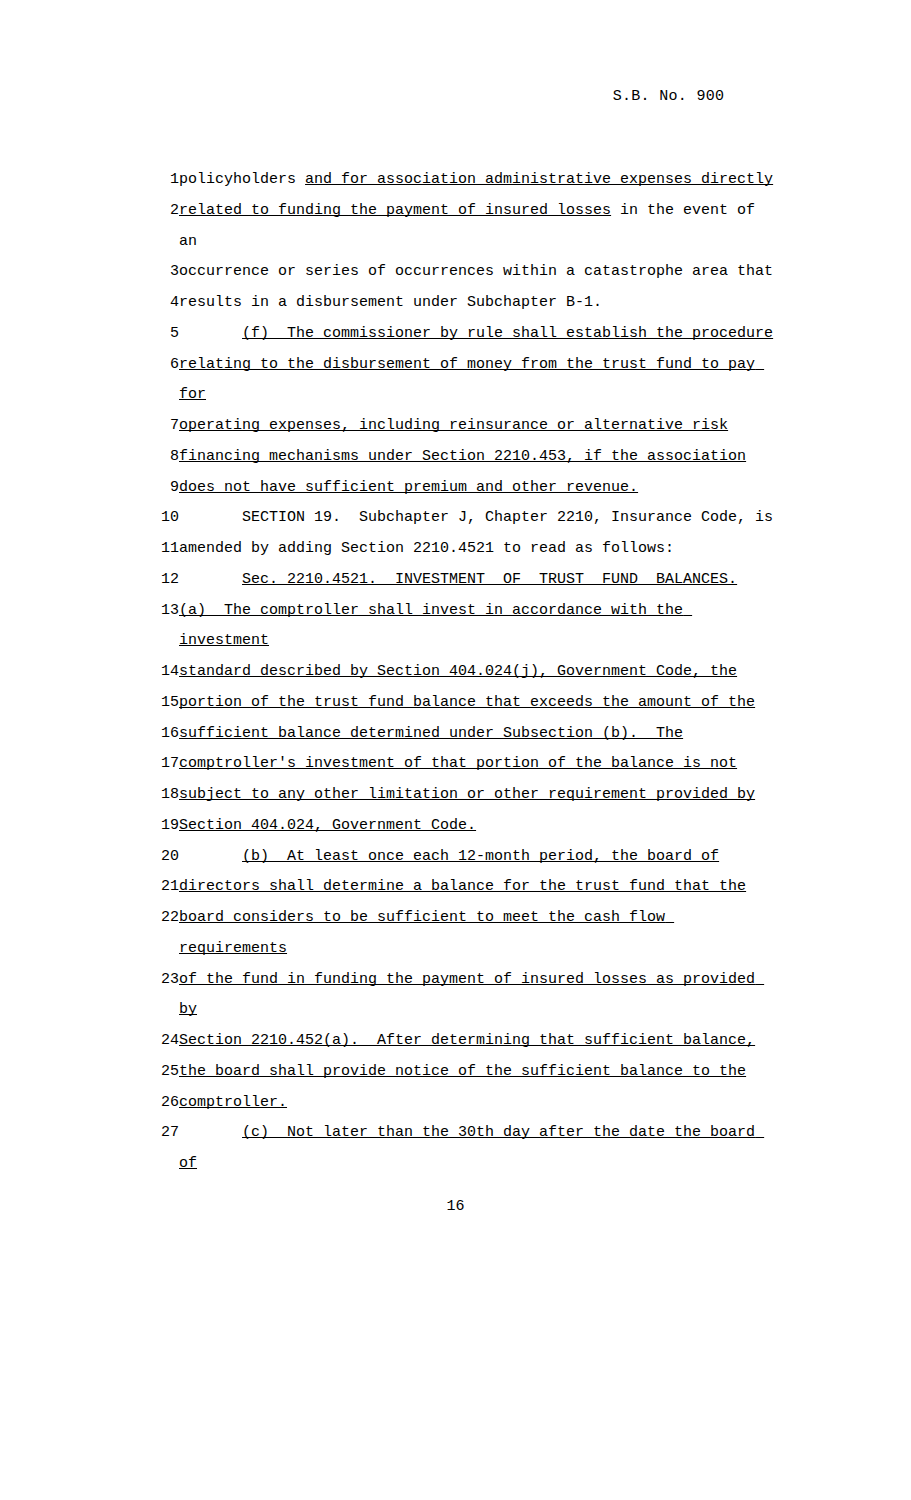S.B. No. 900
| 1 | policyholders and for association administrative expenses directly |
| 2 | related to funding the payment of insured losses in the event of an |
| 3 | occurrence or series of occurrences within a catastrophe area that |
| 4 | results in a disbursement under Subchapter B-1. |
| 5 | (f) The commissioner by rule shall establish the procedure |
| 6 | relating to the disbursement of money from the trust fund to pay for |
| 7 | operating expenses, including reinsurance or alternative risk |
| 8 | financing mechanisms under Section 2210.453, if the association |
| 9 | does not have sufficient premium and other revenue. |
| 10 | SECTION 19. Subchapter J, Chapter 2210, Insurance Code, is |
| 11 | amended by adding Section 2210.4521 to read as follows: |
| 12 | Sec. 2210.4521. INVESTMENT OF TRUST FUND BALANCES. |
| 13 | (a) The comptroller shall invest in accordance with the investment |
| 14 | standard described by Section 404.024(j), Government Code, the |
| 15 | portion of the trust fund balance that exceeds the amount of the |
| 16 | sufficient balance determined under Subsection (b). The |
| 17 | comptroller's investment of that portion of the balance is not |
| 18 | subject to any other limitation or other requirement provided by |
| 19 | Section 404.024, Government Code. |
| 20 | (b) At least once each 12-month period, the board of |
| 21 | directors shall determine a balance for the trust fund that the |
| 22 | board considers to be sufficient to meet the cash flow requirements |
| 23 | of the fund in funding the payment of insured losses as provided by |
| 24 | Section 2210.452(a). After determining that sufficient balance, |
| 25 | the board shall provide notice of the sufficient balance to the |
| 26 | comptroller. |
| 27 | (c) Not later than the 30th day after the date the board of |
16